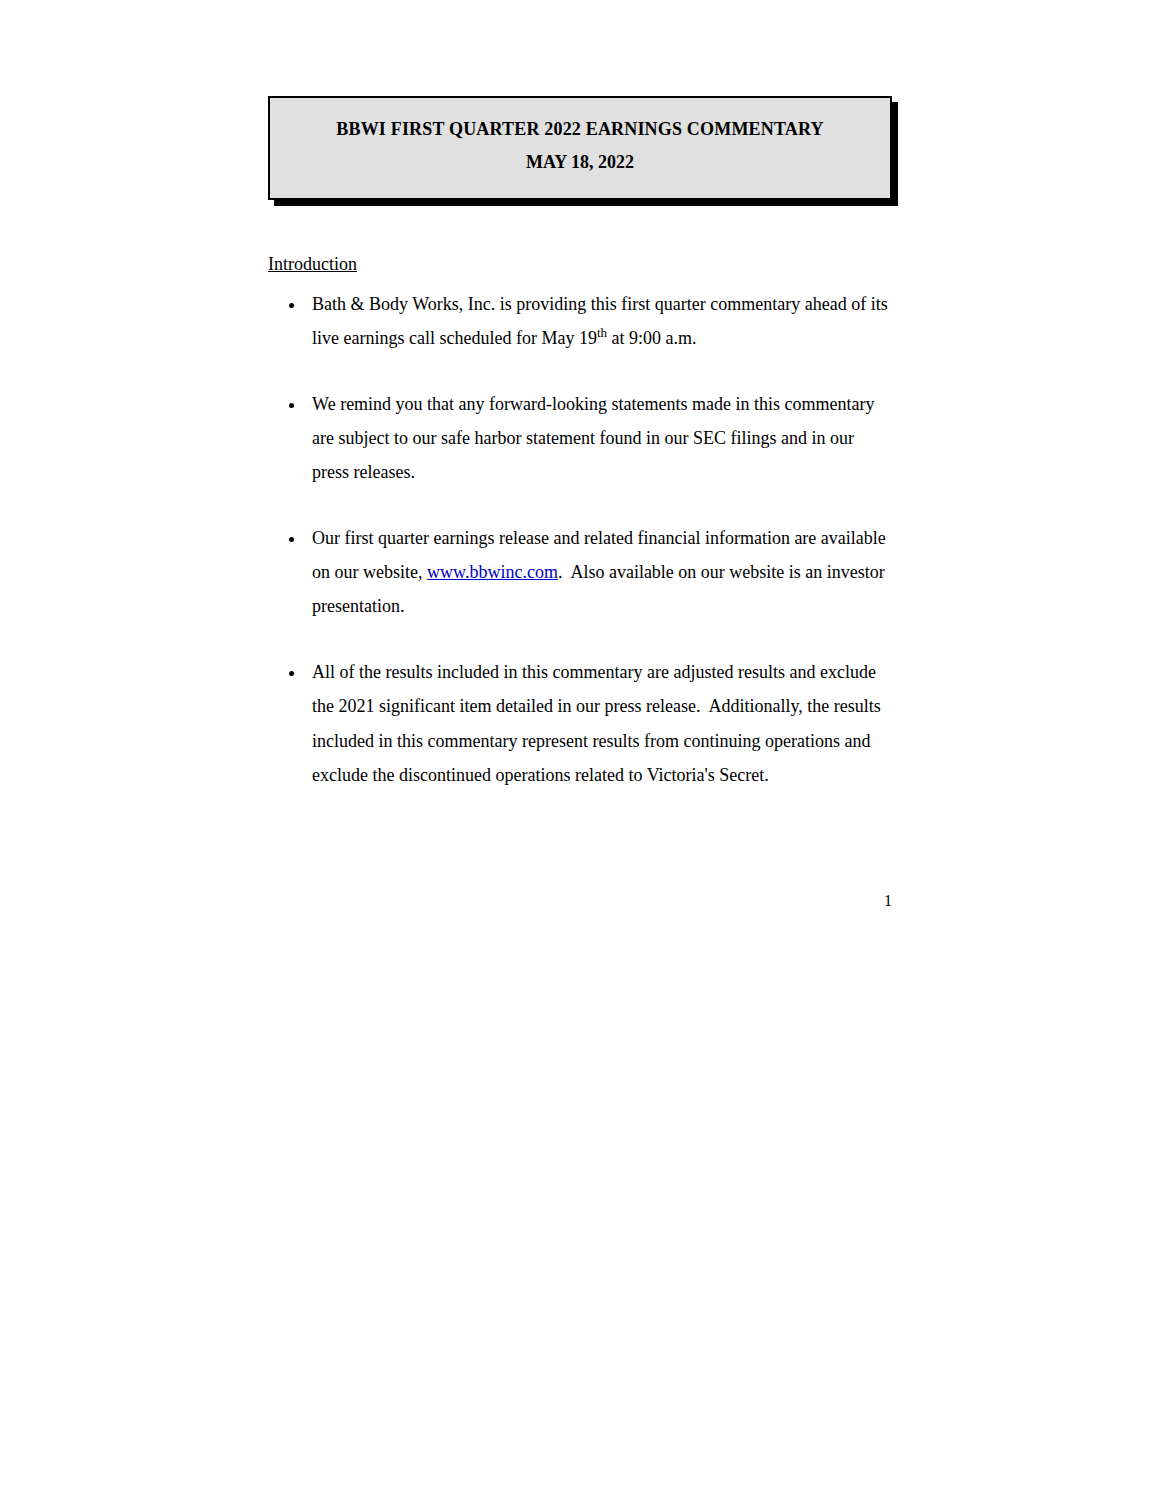BBWI FIRST QUARTER 2022 EARNINGS COMMENTARY
MAY 18, 2022
Introduction
Bath & Body Works, Inc. is providing this first quarter commentary ahead of its live earnings call scheduled for May 19th at 9:00 a.m.
We remind you that any forward-looking statements made in this commentary are subject to our safe harbor statement found in our SEC filings and in our press releases.
Our first quarter earnings release and related financial information are available on our website, www.bbwinc.com. Also available on our website is an investor presentation.
All of the results included in this commentary are adjusted results and exclude the 2021 significant item detailed in our press release. Additionally, the results included in this commentary represent results from continuing operations and exclude the discontinued operations related to Victoria's Secret.
1